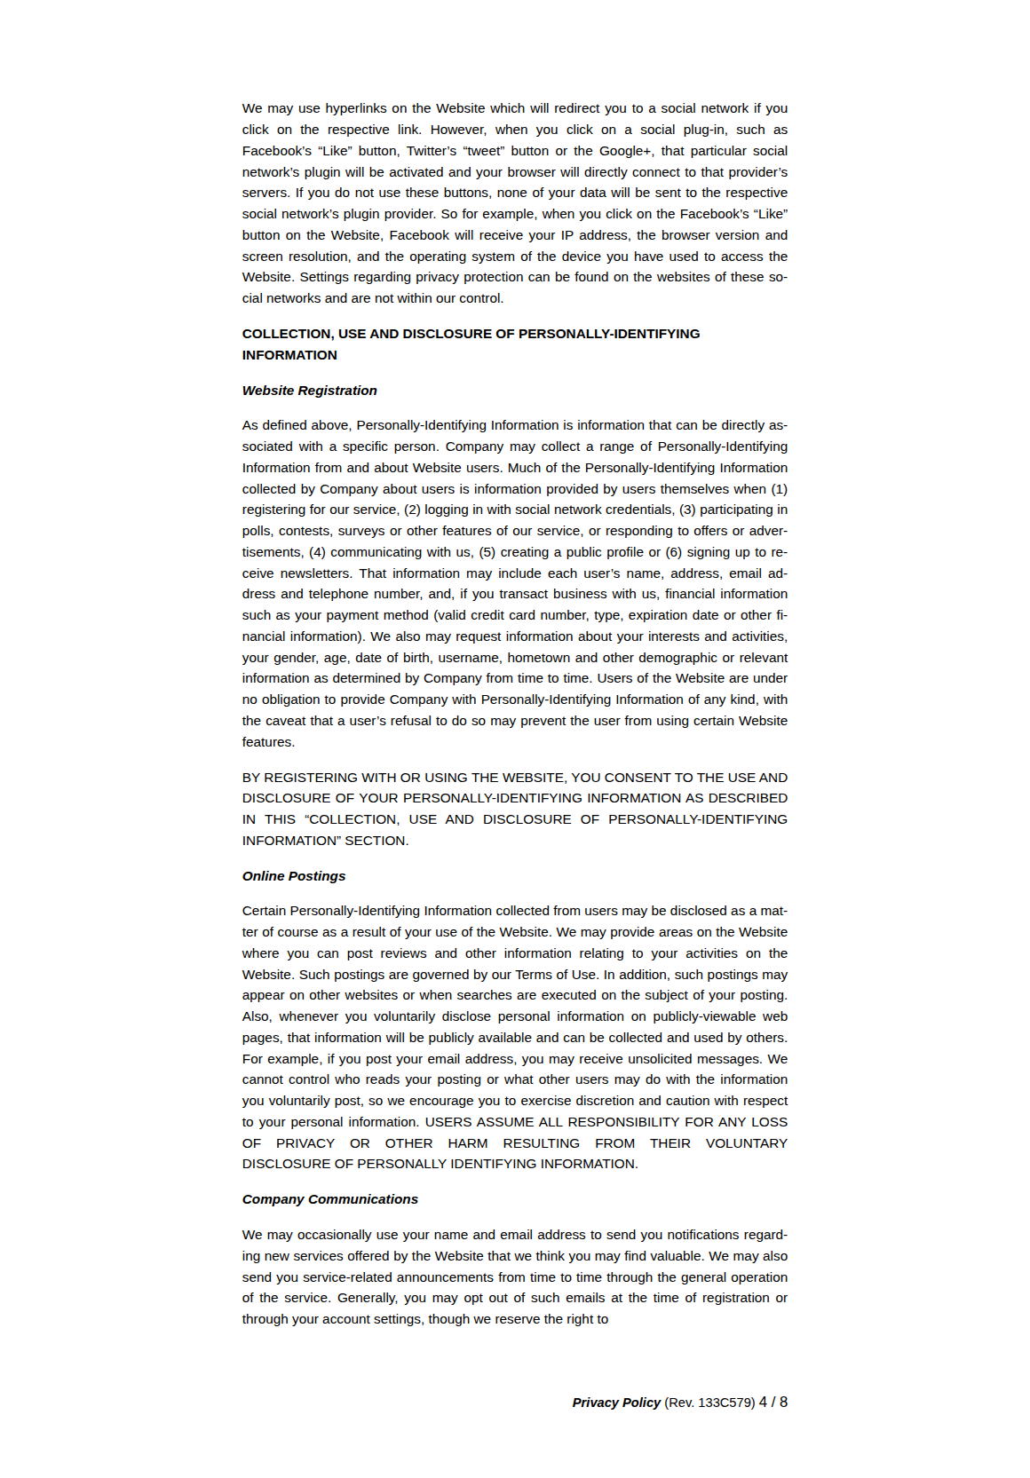We may use hyperlinks on the Website which will redirect you to a social network if you click on the respective link. However, when you click on a social plug-in, such as Facebook’s “Like” button, Twitter’s “tweet” button or the Google+, that particular social network’s plugin will be activated and your browser will directly connect to that provider’s servers. If you do not use these buttons, none of your data will be sent to the respective social network’s plugin provider. So for example, when you click on the Facebook’s “Like” button on the Website, Facebook will receive your IP address, the browser version and screen resolution, and the operating system of the device you have used to access the Website. Settings regarding privacy protection can be found on the websites of these social networks and are not within our control.
COLLECTION, USE AND DISCLOSURE OF PERSONALLY-IDENTIFYING INFORMATION
Website Registration
As defined above, Personally-Identifying Information is information that can be directly associated with a specific person. Company may collect a range of Personally-Identifying Information from and about Website users. Much of the Personally-Identifying Information collected by Company about users is information provided by users themselves when (1) registering for our service, (2) logging in with social network credentials, (3) participating in polls, contests, surveys or other features of our service, or responding to offers or advertisements, (4) communicating with us, (5) creating a public profile or (6) signing up to receive newsletters. That information may include each user’s name, address, email address and telephone number, and, if you transact business with us, financial information such as your payment method (valid credit card number, type, expiration date or other financial information). We also may request information about your interests and activities, your gender, age, date of birth, username, hometown and other demographic or relevant information as determined by Company from time to time. Users of the Website are under no obligation to provide Company with Personally-Identifying Information of any kind, with the caveat that a user’s refusal to do so may prevent the user from using certain Website features.
BY REGISTERING WITH OR USING THE WEBSITE, YOU CONSENT TO THE USE AND DISCLOSURE OF YOUR PERSONALLY-IDENTIFYING INFORMATION AS DESCRIBED IN THIS “COLLECTION, USE AND DISCLOSURE OF PERSONALLY-IDENTIFYING INFORMATION” SECTION.
Online Postings
Certain Personally-Identifying Information collected from users may be disclosed as a matter of course as a result of your use of the Website. We may provide areas on the Website where you can post reviews and other information relating to your activities on the Website. Such postings are governed by our Terms of Use. In addition, such postings may appear on other websites or when searches are executed on the subject of your posting. Also, whenever you voluntarily disclose personal information on publicly-viewable web pages, that information will be publicly available and can be collected and used by others. For example, if you post your email address, you may receive unsolicited messages. We cannot control who reads your posting or what other users may do with the information you voluntarily post, so we encourage you to exercise discretion and caution with respect to your personal information. USERS ASSUME ALL RESPONSIBILITY FOR ANY LOSS OF PRIVACY OR OTHER HARM RESULTING FROM THEIR VOLUNTARY DISCLOSURE OF PERSONALLY IDENTIFYING INFORMATION.
Company Communications
We may occasionally use your name and email address to send you notifications regarding new services offered by the Website that we think you may find valuable. We may also send you service-related announcements from time to time through the general operation of the service. Generally, you may opt out of such emails at the time of registration or through your account settings, though we reserve the right to
Privacy Policy (Rev. 133C579) 4 / 8